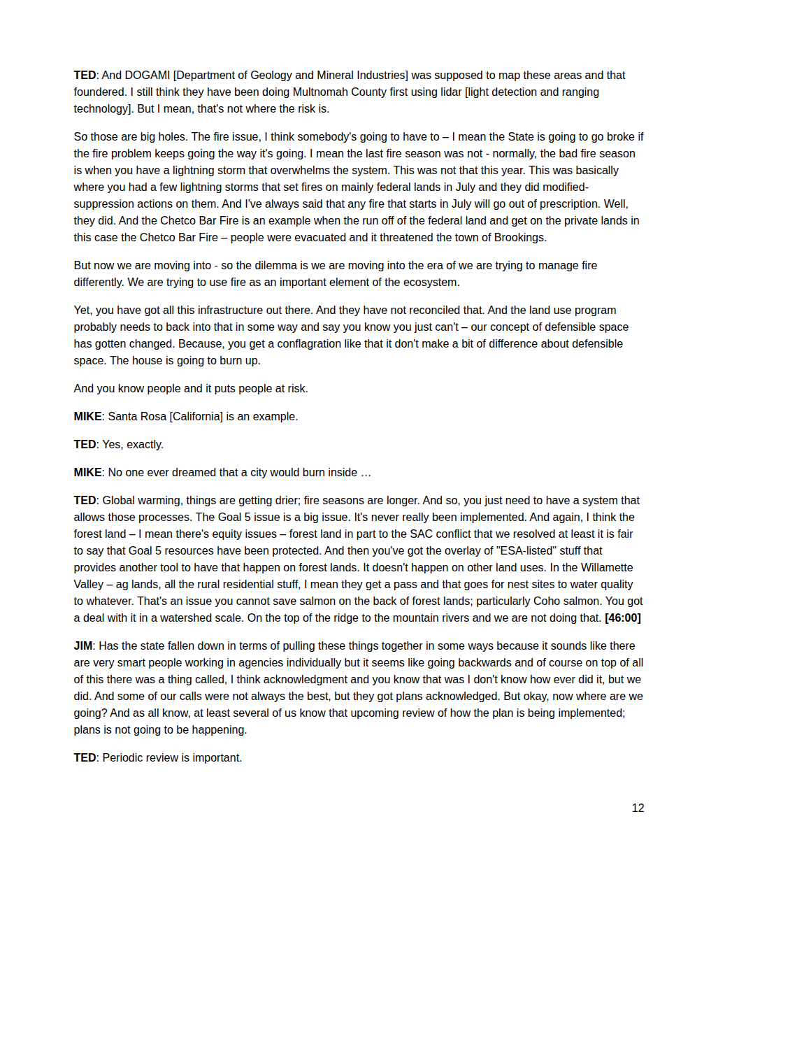TED: And DOGAMI [Department of Geology and Mineral Industries] was supposed to map these areas and that foundered. I still think they have been doing Multnomah County first using lidar [light detection and ranging technology]. But I mean, that's not where the risk is.
So those are big holes. The fire issue, I think somebody's going to have to – I mean the State is going to go broke if the fire problem keeps going the way it's going. I mean the last fire season was not - normally, the bad fire season is when you have a lightning storm that overwhelms the system. This was not that this year. This was basically where you had a few lightning storms that set fires on mainly federal lands in July and they did modified-suppression actions on them. And I've always said that any fire that starts in July will go out of prescription. Well, they did. And the Chetco Bar Fire is an example when the run off of the federal land and get on the private lands in this case the Chetco Bar Fire – people were evacuated and it threatened the town of Brookings.
But now we are moving into - so the dilemma is we are moving into the era of we are trying to manage fire differently. We are trying to use fire as an important element of the ecosystem.
Yet, you have got all this infrastructure out there. And they have not reconciled that. And the land use program probably needs to back into that in some way and say you know you just can't – our concept of defensible space has gotten changed. Because, you get a conflagration like that it don't make a bit of difference about defensible space. The house is going to burn up.
And you know people and it puts people at risk.
MIKE: Santa Rosa [California] is an example.
TED: Yes, exactly.
MIKE: No one ever dreamed that a city would burn inside …
TED: Global warming, things are getting drier; fire seasons are longer. And so, you just need to have a system that allows those processes. The Goal 5 issue is a big issue. It's never really been implemented. And again, I think the forest land – I mean there's equity issues – forest land in part to the SAC conflict that we resolved at least it is fair to say that Goal 5 resources have been protected. And then you've got the overlay of "ESA-listed" stuff that provides another tool to have that happen on forest lands. It doesn't happen on other land uses. In the Willamette Valley – ag lands, all the rural residential stuff, I mean they get a pass and that goes for nest sites to water quality to whatever. That's an issue you cannot save salmon on the back of forest lands; particularly Coho salmon. You got a deal with it in a watershed scale. On the top of the ridge to the mountain rivers and we are not doing that. [46:00]
JIM: Has the state fallen down in terms of pulling these things together in some ways because it sounds like there are very smart people working in agencies individually but it seems like going backwards and of course on top of all of this there was a thing called, I think acknowledgment and you know that was I don't know how ever did it, but we did. And some of our calls were not always the best, but they got plans acknowledged. But okay, now where are we going? And as all know, at least several of us know that upcoming review of how the plan is being implemented; plans is not going to be happening.
TED: Periodic review is important.
12